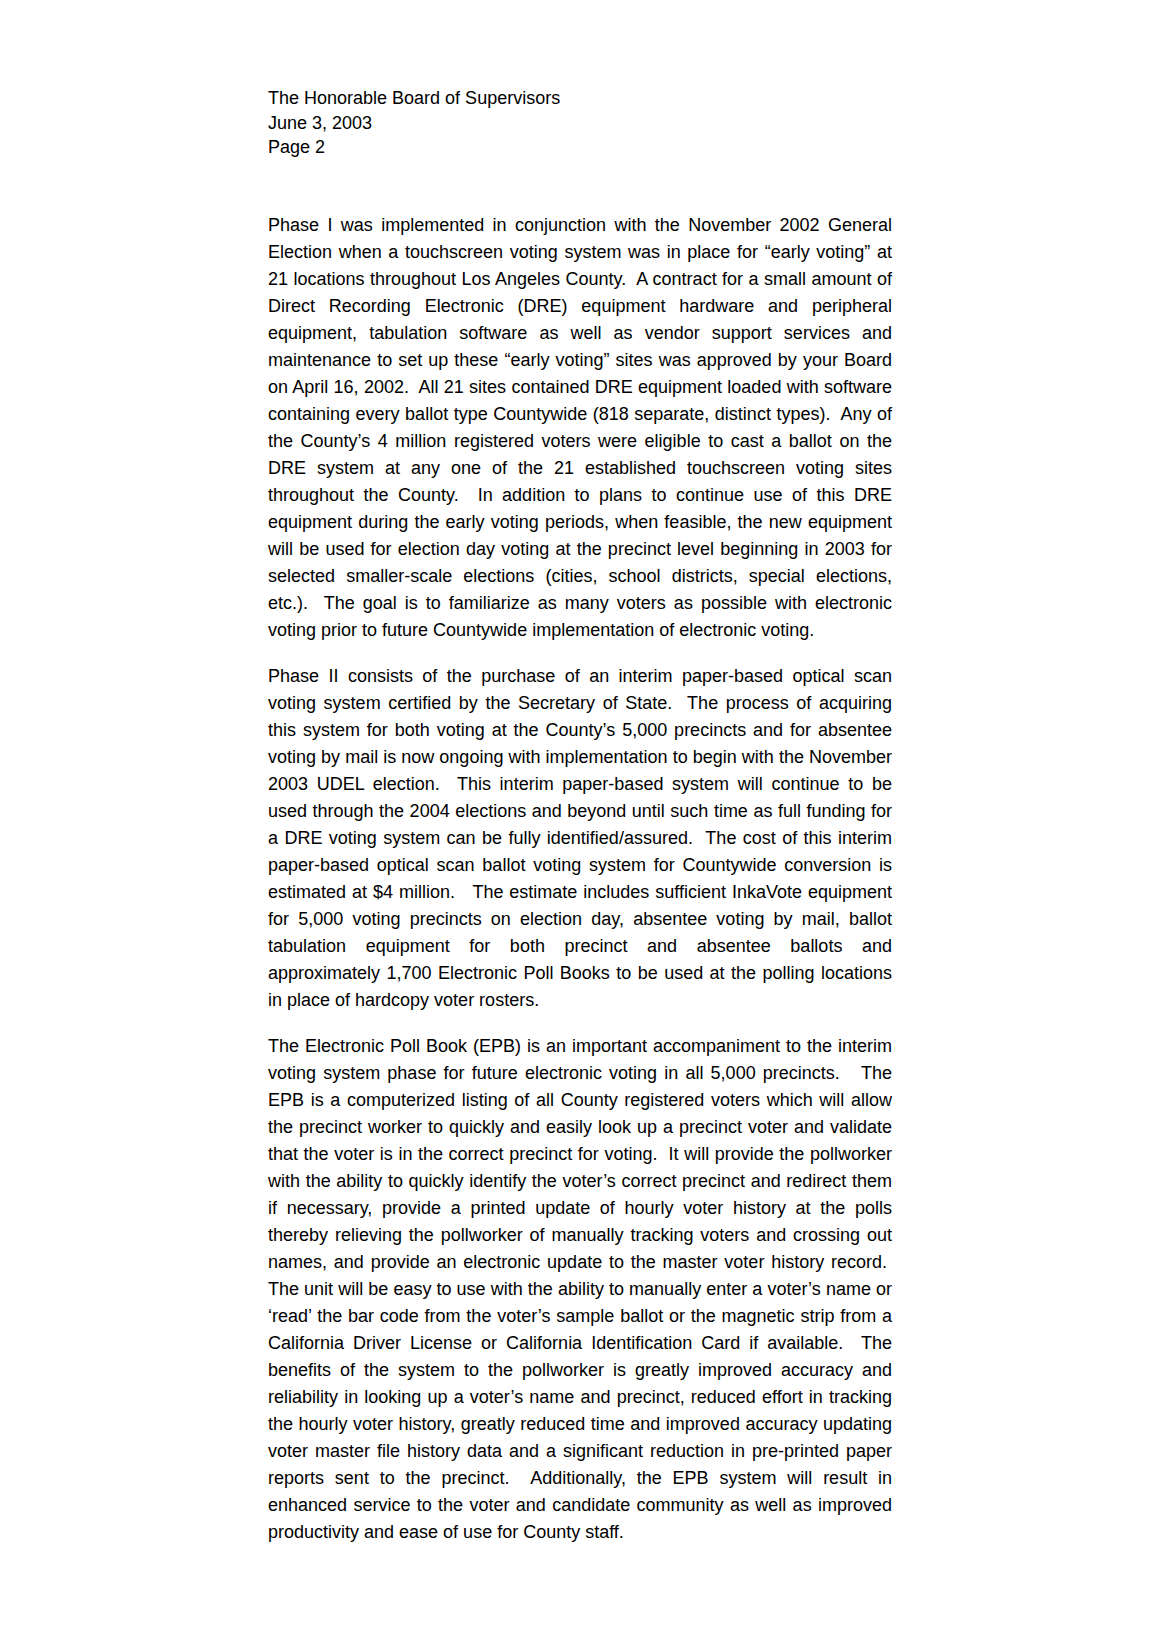The Honorable Board of Supervisors
June 3, 2003
Page 2
Phase I was implemented in conjunction with the November 2002 General Election when a touchscreen voting system was in place for “early voting” at 21 locations throughout Los Angeles County. A contract for a small amount of Direct Recording Electronic (DRE) equipment hardware and peripheral equipment, tabulation software as well as vendor support services and maintenance to set up these “early voting” sites was approved by your Board on April 16, 2002. All 21 sites contained DRE equipment loaded with software containing every ballot type Countywide (818 separate, distinct types). Any of the County’s 4 million registered voters were eligible to cast a ballot on the DRE system at any one of the 21 established touchscreen voting sites throughout the County. In addition to plans to continue use of this DRE equipment during the early voting periods, when feasible, the new equipment will be used for election day voting at the precinct level beginning in 2003 for selected smaller-scale elections (cities, school districts, special elections, etc.). The goal is to familiarize as many voters as possible with electronic voting prior to future Countywide implementation of electronic voting.
Phase II consists of the purchase of an interim paper-based optical scan voting system certified by the Secretary of State. The process of acquiring this system for both voting at the County’s 5,000 precincts and for absentee voting by mail is now ongoing with implementation to begin with the November 2003 UDEL election. This interim paper-based system will continue to be used through the 2004 elections and beyond until such time as full funding for a DRE voting system can be fully identified/assured. The cost of this interim paper-based optical scan ballot voting system for Countywide conversion is estimated at $4 million. The estimate includes sufficient InkaVote equipment for 5,000 voting precincts on election day, absentee voting by mail, ballot tabulation equipment for both precinct and absentee ballots and approximately 1,700 Electronic Poll Books to be used at the polling locations in place of hardcopy voter rosters.
The Electronic Poll Book (EPB) is an important accompaniment to the interim voting system phase for future electronic voting in all 5,000 precincts. The EPB is a computerized listing of all County registered voters which will allow the precinct worker to quickly and easily look up a precinct voter and validate that the voter is in the correct precinct for voting. It will provide the pollworker with the ability to quickly identify the voter’s correct precinct and redirect them if necessary, provide a printed update of hourly voter history at the polls thereby relieving the pollworker of manually tracking voters and crossing out names, and provide an electronic update to the master voter history record. The unit will be easy to use with the ability to manually enter a voter’s name or ‘read’ the bar code from the voter’s sample ballot or the magnetic strip from a California Driver License or California Identification Card if available. The benefits of the system to the pollworker is greatly improved accuracy and reliability in looking up a voter’s name and precinct, reduced effort in tracking the hourly voter history, greatly reduced time and improved accuracy updating voter master file history data and a significant reduction in pre-printed paper reports sent to the precinct. Additionally, the EPB system will result in enhanced service to the voter and candidate community as well as improved productivity and ease of use for County staff.